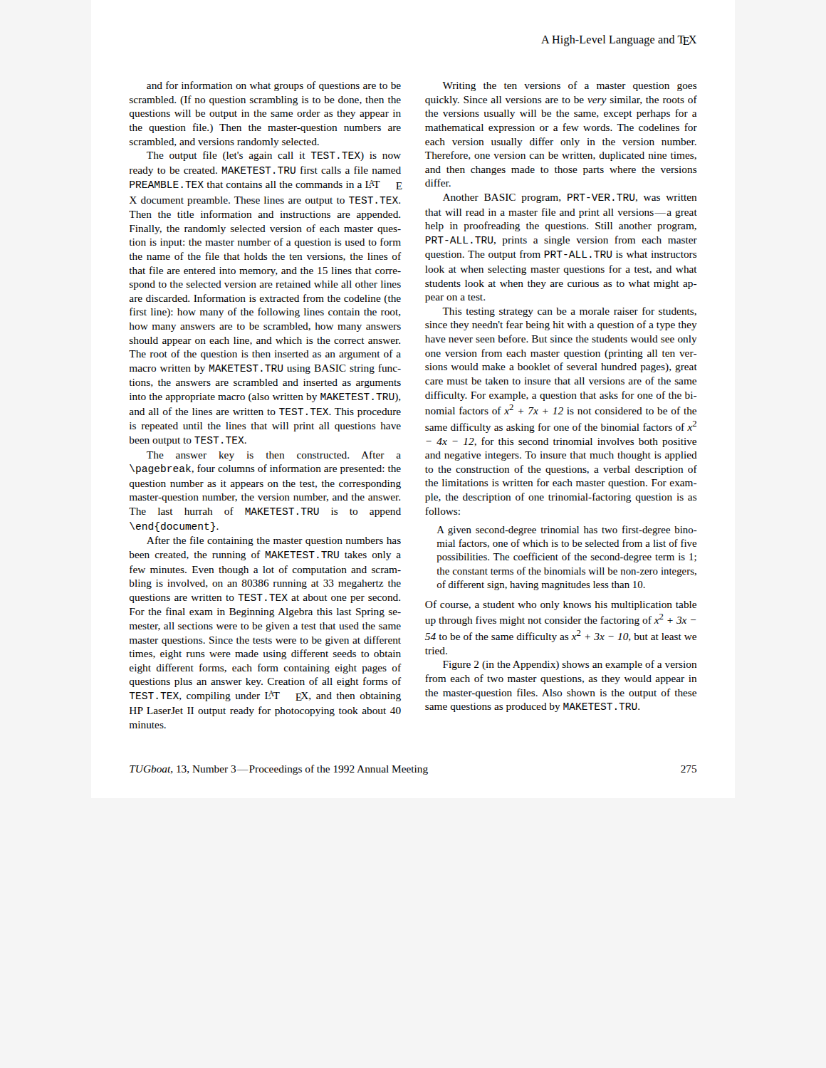A High-Level Language and Te X
and for information on what groups of questions are to be scrambled. (If no question scrambling is to be done, then the questions will be output in the same order as they appear in the question file.) Then the master-question numbers are scrambled, and versions randomly selected.
The output file (let's again call it TEST.TEX) is now ready to be created. MAKETEST.TRU first calls a file named PREAMBLE.TEX that contains all the commands in a LaTe X document preamble. These lines are output to TEST.TEX. Then the title information and instructions are appended. Finally, the randomly selected version of each master question is input: the master number of a question is used to form the name of the file that holds the ten versions, the lines of that file are entered into memory, and the 15 lines that correspond to the selected version are retained while all other lines are discarded. Information is extracted from the codeline (the first line): how many of the following lines contain the root, how many answers are to be scrambled, how many answers should appear on each line, and which is the correct answer. The root of the question is then inserted as an argument of a macro written by MAKETEST.TRU using BASIC string functions, the answers are scrambled and inserted as arguments into the appropriate macro (also written by MAKETEST.TRU), and all of the lines are written to TEST.TEX. This procedure is repeated until the lines that will print all questions have been output to TEST.TEX.
The answer key is then constructed. After a \pagebreak, four columns of information are presented: the question number as it appears on the test, the corresponding master-question number, the version number, and the answer. The last hurrah of MAKETEST.TRU is to append \end{document}.
After the file containing the master question numbers has been created, the running of MAKETEST.TRU takes only a few minutes. Even though a lot of computation and scrambling is involved, on an 80386 running at 33 megahertz the questions are written to TEST.TEX at about one per second. For the final exam in Beginning Algebra this last Spring semester, all sections were to be given a test that used the same master questions. Since the tests were to be given at different times, eight runs were made using different seeds to obtain eight different forms, each form containing eight pages of questions plus an answer key. Creation of all eight forms of TEST.TEX, compiling under LaTe X, and then obtaining HP LaserJet II output ready for photocopying took about 40 minutes.
Writing the ten versions of a master question goes quickly. Since all versions are to be very similar, the roots of the versions usually will be the same, except perhaps for a mathematical expression or a few words. The codelines for each version usually differ only in the version number. Therefore, one version can be written, duplicated nine times, and then changes made to those parts where the versions differ.
Another BASIC program, PRT-VER.TRU, was written that will read in a master file and print all versions — a great help in proofreading the questions. Still another program, PRT-ALL.TRU, prints a single version from each master question. The output from PRT-ALL.TRU is what instructors look at when selecting master questions for a test, and what students look at when they are curious as to what might appear on a test.
This testing strategy can be a morale raiser for students, since they needn't fear being hit with a question of a type they have never seen before. But since the students would see only one version from each master question (printing all ten versions would make a booklet of several hundred pages), great care must be taken to insure that all versions are of the same difficulty. For example, a question that asks for one of the binomial factors of x2 + 7x + 12 is not considered to be of the same difficulty as asking for one of the binomial factors of x2 − 4x − 12, for this second trinomial involves both positive and negative integers. To insure that much thought is applied to the construction of the questions, a verbal description of the limitations is written for each master question. For example, the description of one trinomial-factoring question is as follows:
A given second-degree trinomial has two first-degree binomial factors, one of which is to be selected from a list of five possibilities. The coefficient of the second-degree term is 1; the constant terms of the binomials will be non-zero integers, of different sign, having magnitudes less than 10.
Of course, a student who only knows his multiplication table up through fives might not consider the factoring of x2 + 3x − 54 to be of the same difficulty as x2 + 3x − 10, but at least we tried.
Figure 2 (in the Appendix) shows an example of a version from each of two master questions, as they would appear in the master-question files. Also shown is the output of these same questions as produced by MAKETEST.TRU.
TUGboat, 13, Number 3 — Proceedings of the 1992 Annual Meeting 275